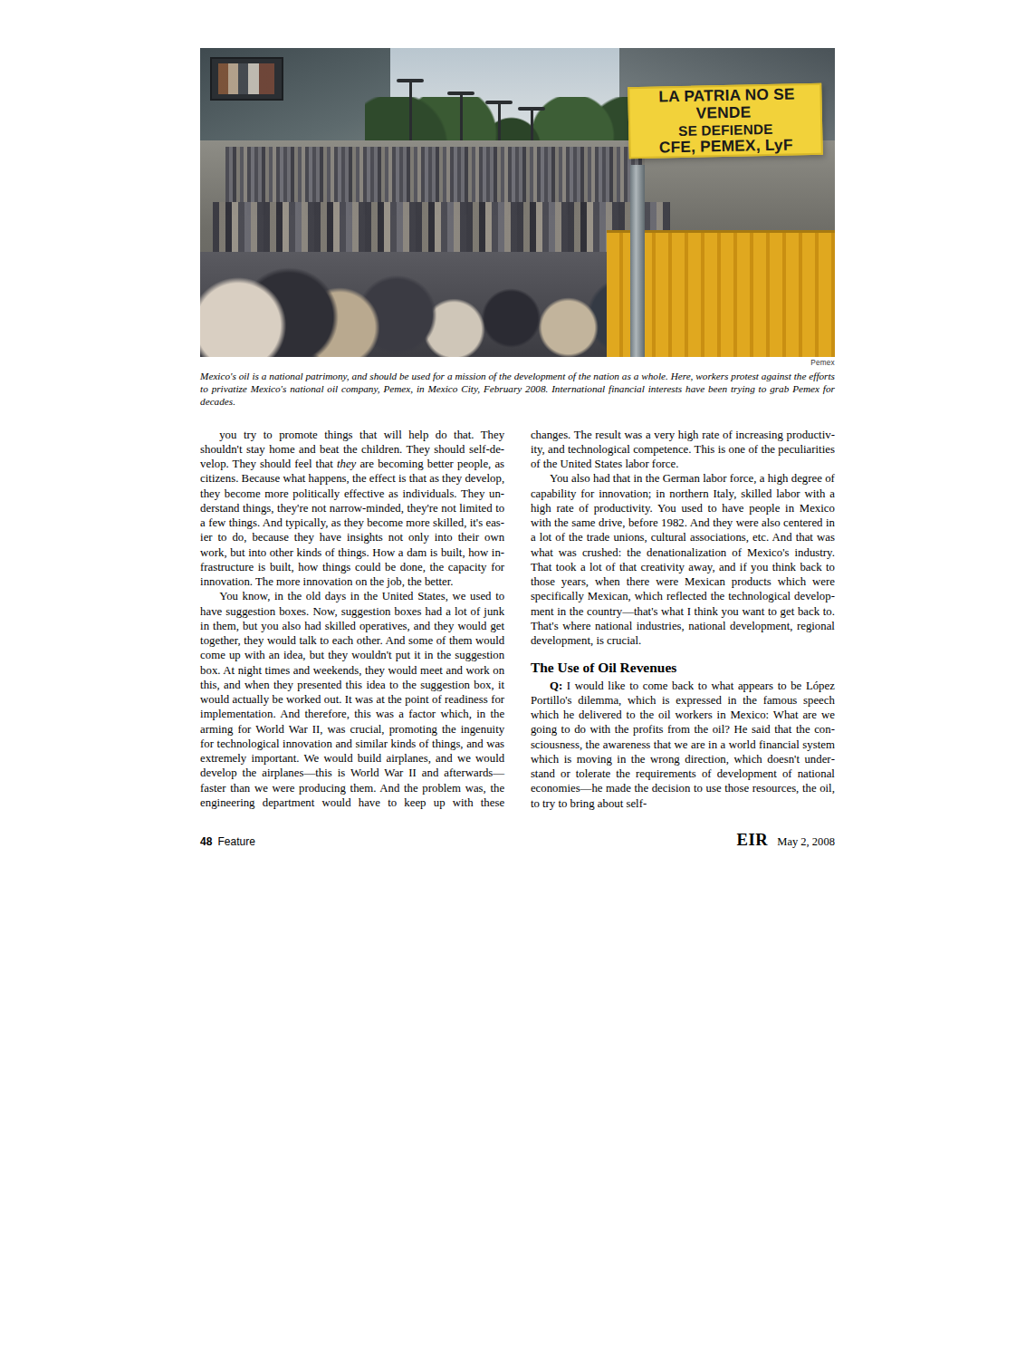LA PATRIA NO SE VENDE
SE DEFIENDE
CFE, PEMEX, LyF
Pemex
Mexico's oil is a national patrimony, and should be used for a mission of the development of the nation as a whole. Here, workers protest against the efforts to privatize Mexico's national oil company, Pemex, in Mexico City, February 2008. International financial interests have been trying to grab Pemex for decades.
you try to promote things that will help do that. They shouldn't stay home and beat the children. They should self-develop. They should feel that they are becoming better people, as citizens. Because what happens, the effect is that as they develop, they become more politically effective as individuals. They understand things, they're not narrow-minded, they're not limited to a few things. And typically, as they become more skilled, it's easier to do, because they have insights not only into their own work, but into other kinds of things. How a dam is built, how infrastructure is built, how things could be done, the capacity for innovation. The more innovation on the job, the better.
You know, in the old days in the United States, we used to have suggestion boxes. Now, suggestion boxes had a lot of junk in them, but you also had skilled operatives, and they would get together, they would talk to each other. And some of them would come up with an idea, but they wouldn't put it in the suggestion box. At night times and weekends, they would meet and work on this, and when they presented this idea to the suggestion box, it would actually be worked out. It was at the point of readiness for implementation. And therefore, this was a factor which, in the arming for World War II, was crucial, promoting the ingenuity for technological innovation and similar kinds of things, and was extremely important. We would build airplanes, and we would develop the airplanes—this is World War II and afterwards—faster than we were producing them. And the problem was, the engineering department would have to keep up with these changes. The result was a very high rate of increasing productivity, and technological competence. This is one of the peculiarities of the United States labor force.
You also had that in the German labor force, a high degree of capability for innovation; in northern Italy, skilled labor with a high rate of productivity. You used to have people in Mexico with the same drive, before 1982. And they were also centered in a lot of the trade unions, cultural associations, etc. And that was what was crushed: the denationalization of Mexico's industry. That took a lot of that creativity away, and if you think back to those years, when there were Mexican products which were specifically Mexican, which reflected the technological development in the country—that's what I think you want to get back to. That's where national industries, national development, regional development, is crucial.
The Use of Oil Revenues
Q: I would like to come back to what appears to be López Portillo's dilemma, which is expressed in the famous speech which he delivered to the oil workers in Mexico: What are we going to do with the profits from the oil? He said that the consciousness, the awareness that we are in a world financial system which is moving in the wrong direction, which doesn't understand or tolerate the requirements of development of national economies—he made the decision to use those resources, the oil, to try to bring about self-
48 Feature
EIRMay 2, 2008